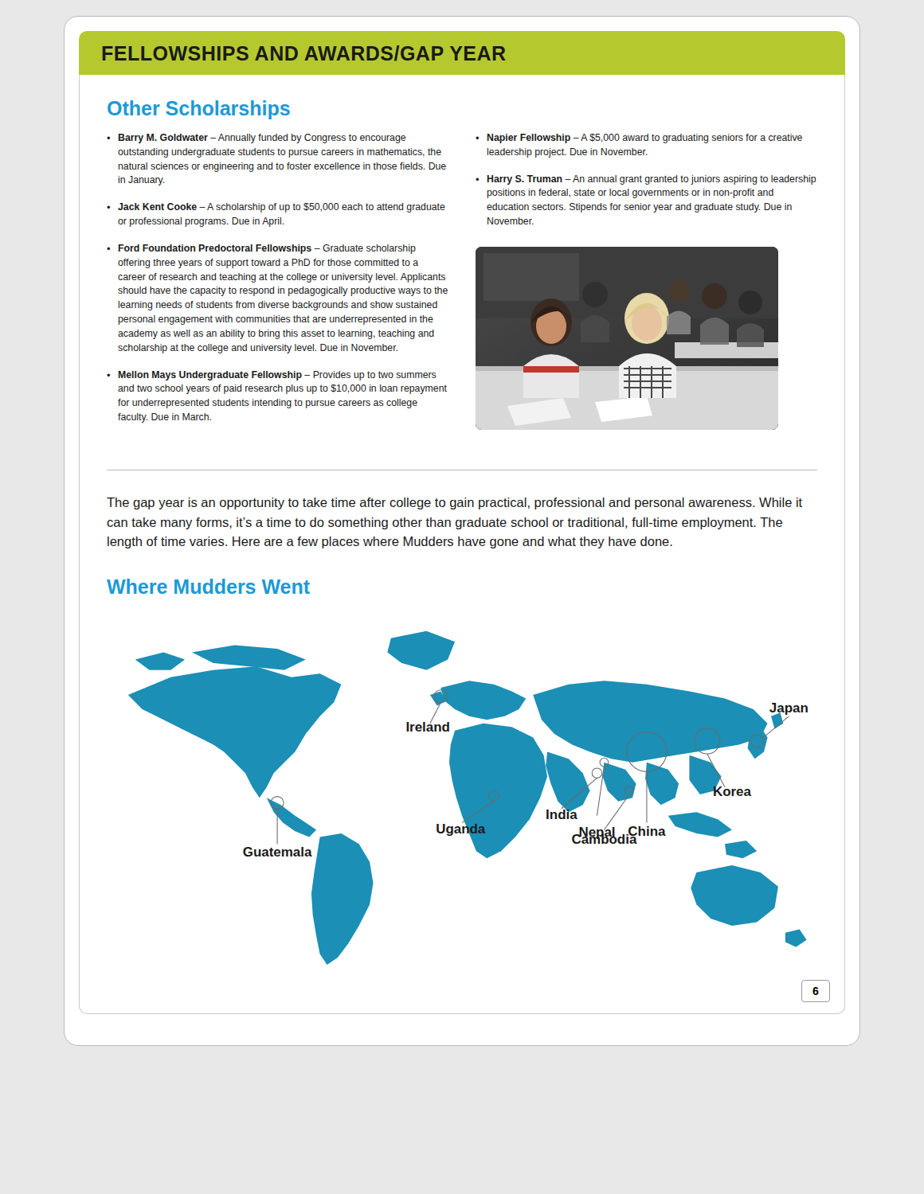Fellowships and Awards/Gap Year
Other Scholarships
Barry M. Goldwater – Annually funded by Congress to encourage outstanding undergraduate students to pursue careers in mathematics, the natural sciences or engineering and to foster excellence in those fields. Due in January.
Jack Kent Cooke – A scholarship of up to $50,000 each to attend graduate or professional programs. Due in April.
Ford Foundation Predoctoral Fellowships – Graduate scholarship offering three years of support toward a PhD for those committed to a career of research and teaching at the college or university level. Applicants should have the capacity to respond in pedagogically productive ways to the learning needs of students from diverse backgrounds and show sustained personal engagement with communities that are underrepresented in the academy as well as an ability to bring this asset to learning, teaching and scholarship at the college and university level. Due in November.
Mellon Mays Undergraduate Fellowship – Provides up to two summers and two school years of paid research plus up to $10,000 in loan repayment for underrepresented students intending to pursue careers as college faculty. Due in March.
Napier Fellowship – A $5,000 award to graduating seniors for a creative leadership project. Due in November.
Harry S. Truman – An annual grant granted to juniors aspiring to leadership positions in federal, state or local governments or in non-profit and education sectors. Stipends for senior year and graduate study. Due in November.
The gap year is an opportunity to take time after college to gain practical, professional and personal awareness. While it can take many forms, it’s a time to do something other than graduate school or traditional, full-time employment. The length of time varies. Here are a few places where Mudders have gone and what they have done.
Where Mudders Went
Japan Korea India Nepal China Cambodia Uganda Guatemala Ireland
6